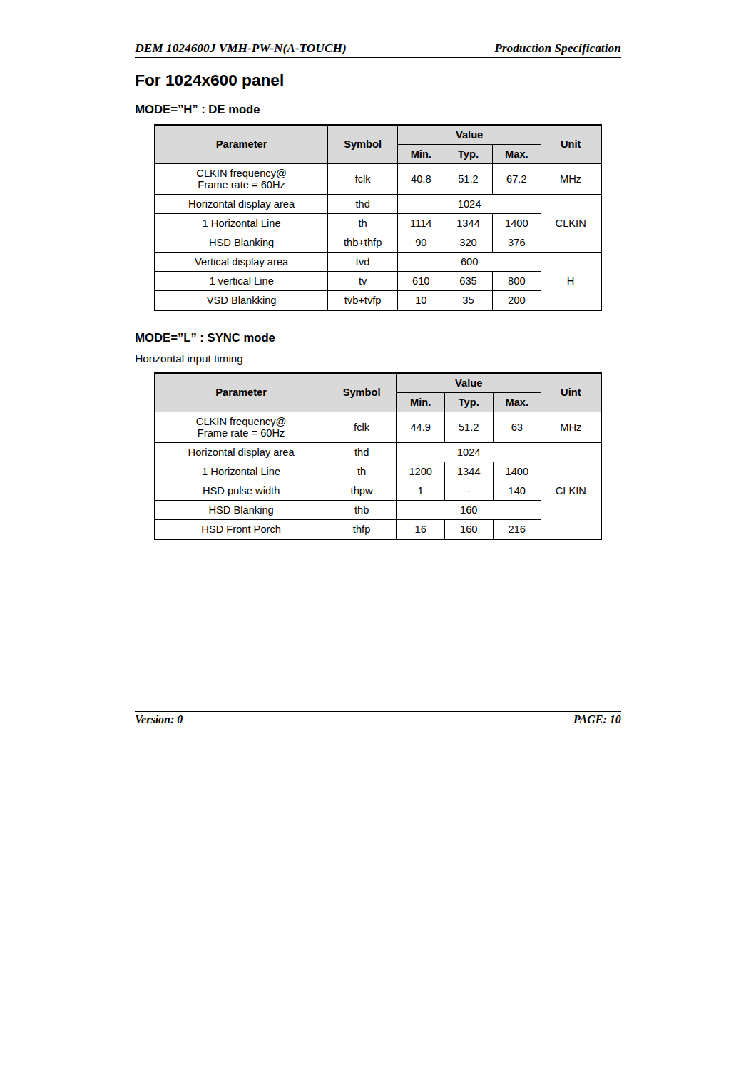DEM 1024600J VMH-PW-N(A-TOUCH)
Production Specification
For 1024x600 panel
MODE=”H” : DE mode
| Parameter | Symbol | Value | Unit |
| --- | --- | --- | --- |
| Min. | Typ. | Max. |
| CLKIN frequency@ Frame rate = 60Hz | fclk | 40.8 | 51.2 | 67.2 | MHz |
| Horizontal display area | thd | 1024 | CLKIN |
| 1 Horizontal Line | th | 1114 | 1344 | 1400 |
| HSD Blanking | thb+thfp | 90 | 320 | 376 |
| Vertical display area | tvd | 600 | H |
| 1 vertical Line | tv | 610 | 635 | 800 |
| VSD Blankking | tvb+tvfp | 10 | 35 | 200 |
MODE=”L” : SYNC mode
Horizontal input timing
| Parameter | Symbol | Value | Uint |
| --- | --- | --- | --- |
| Min. | Typ. | Max. |
| CLKIN frequency@ Frame rate = 60Hz | fclk | 44.9 | 51.2 | 63 | MHz |
| Horizontal display area | thd | 1024 | CLKIN |
| 1 Horizontal Line | th | 1200 | 1344 | 1400 |
| HSD pulse width | thpw | 1 | - | 140 |
| HSD Blanking | thb | 160 |
| HSD Front Porch | thfp | 16 | 160 | 216 |
Version: 0
PAGE: 10